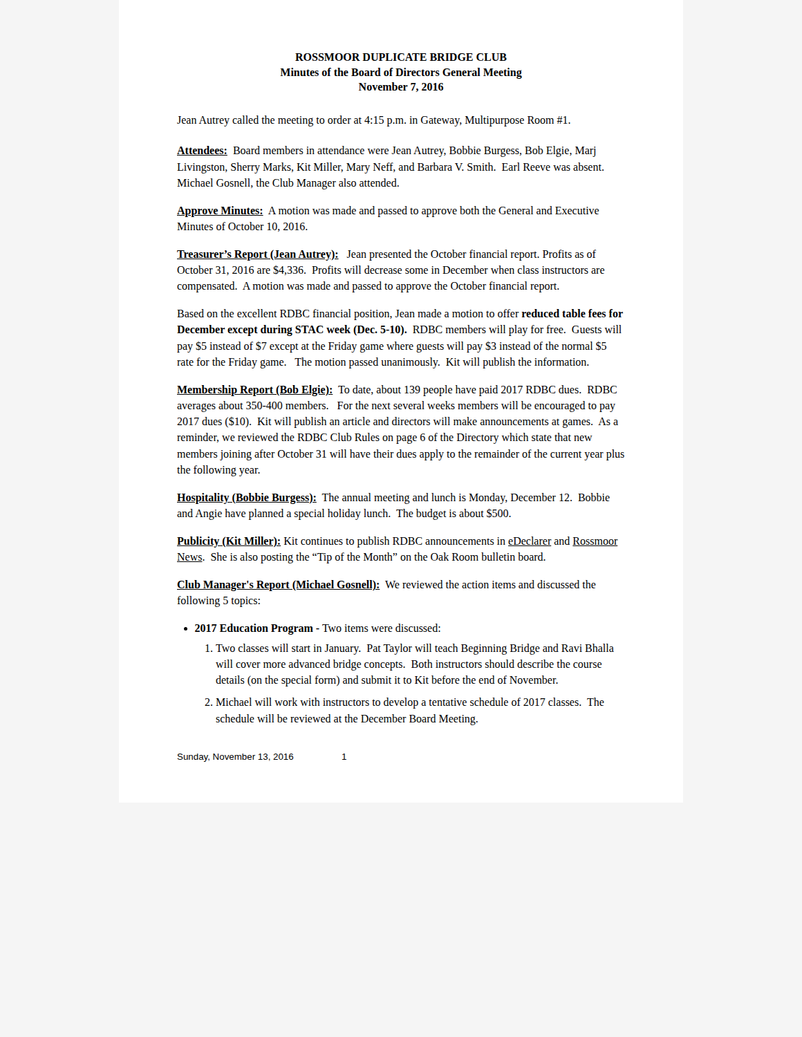ROSSMOOR DUPLICATE BRIDGE CLUB
Minutes of the Board of Directors General Meeting
November 7, 2016
Jean Autrey called the meeting to order at 4:15 p.m. in Gateway, Multipurpose Room #1.
Attendees: Board members in attendance were Jean Autrey, Bobbie Burgess, Bob Elgie, Marj Livingston, Sherry Marks, Kit Miller, Mary Neff, and Barbara V. Smith. Earl Reeve was absent. Michael Gosnell, the Club Manager also attended.
Approve Minutes: A motion was made and passed to approve both the General and Executive Minutes of October 10, 2016.
Treasurer’s Report (Jean Autrey): Jean presented the October financial report. Profits as of October 31, 2016 are $4,336. Profits will decrease some in December when class instructors are compensated. A motion was made and passed to approve the October financial report.
Based on the excellent RDBC financial position, Jean made a motion to offer reduced table fees for December except during STAC week (Dec. 5-10). RDBC members will play for free. Guests will pay $5 instead of $7 except at the Friday game where guests will pay $3 instead of the normal $5 rate for the Friday game. The motion passed unanimously. Kit will publish the information.
Membership Report (Bob Elgie): To date, about 139 people have paid 2017 RDBC dues. RDBC averages about 350-400 members. For the next several weeks members will be encouraged to pay 2017 dues ($10). Kit will publish an article and directors will make announcements at games. As a reminder, we reviewed the RDBC Club Rules on page 6 of the Directory which state that new members joining after October 31 will have their dues apply to the remainder of the current year plus the following year.
Hospitality (Bobbie Burgess): The annual meeting and lunch is Monday, December 12. Bobbie and Angie have planned a special holiday lunch. The budget is about $500.
Publicity (Kit Miller): Kit continues to publish RDBC announcements in eDeclarer and Rossmoor News. She is also posting the “Tip of the Month” on the Oak Room bulletin board.
Club Manager's Report (Michael Gosnell): We reviewed the action items and discussed the following 5 topics:
2017 Education Program - Two items were discussed:
Two classes will start in January. Pat Taylor will teach Beginning Bridge and Ravi Bhalla will cover more advanced bridge concepts. Both instructors should describe the course details (on the special form) and submit it to Kit before the end of November.
Michael will work with instructors to develop a tentative schedule of 2017 classes. The schedule will be reviewed at the December Board Meeting.
Sunday, November 13, 2016 1